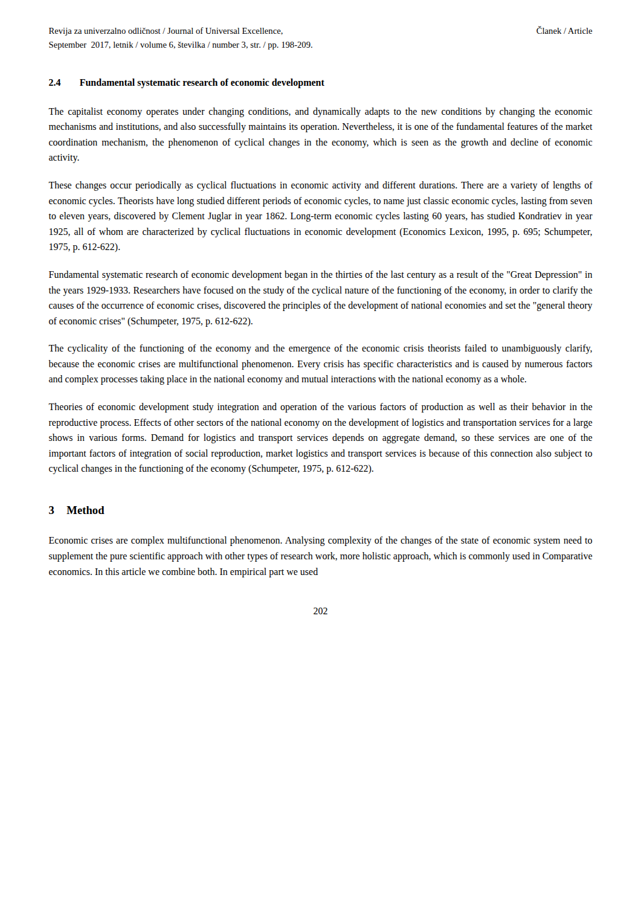Revija za univerzalno odličnost / Journal of Universal Excellence,
September 2017, letnik / volume 6, številka / number 3, str. / pp. 198-209.
Članek / Article
2.4 Fundamental systematic research of economic development
The capitalist economy operates under changing conditions, and dynamically adapts to the new conditions by changing the economic mechanisms and institutions, and also successfully maintains its operation. Nevertheless, it is one of the fundamental features of the market coordination mechanism, the phenomenon of cyclical changes in the economy, which is seen as the growth and decline of economic activity.
These changes occur periodically as cyclical fluctuations in economic activity and different durations. There are a variety of lengths of economic cycles. Theorists have long studied different periods of economic cycles, to name just classic economic cycles, lasting from seven to eleven years, discovered by Clement Juglar in year 1862. Long-term economic cycles lasting 60 years, has studied Kondratiev in year 1925, all of whom are characterized by cyclical fluctuations in economic development (Economics Lexicon, 1995, p. 695; Schumpeter, 1975, p. 612-622).
Fundamental systematic research of economic development began in the thirties of the last century as a result of the "Great Depression" in the years 1929-1933. Researchers have focused on the study of the cyclical nature of the functioning of the economy, in order to clarify the causes of the occurrence of economic crises, discovered the principles of the development of national economies and set the "general theory of economic crises" (Schumpeter, 1975, p. 612-622).
The cyclicality of the functioning of the economy and the emergence of the economic crisis theorists failed to unambiguously clarify, because the economic crises are multifunctional phenomenon. Every crisis has specific characteristics and is caused by numerous factors and complex processes taking place in the national economy and mutual interactions with the national economy as a whole.
Theories of economic development study integration and operation of the various factors of production as well as their behavior in the reproductive process. Effects of other sectors of the national economy on the development of logistics and transportation services for a large shows in various forms. Demand for logistics and transport services depends on aggregate demand, so these services are one of the important factors of integration of social reproduction, market logistics and transport services is because of this connection also subject to cyclical changes in the functioning of the economy (Schumpeter, 1975, p. 612-622).
3 Method
Economic crises are complex multifunctional phenomenon. Analysing complexity of the changes of the state of economic system need to supplement the pure scientific approach with other types of research work, more holistic approach, which is commonly used in Comparative economics. In this article we combine both. In empirical part we used
202